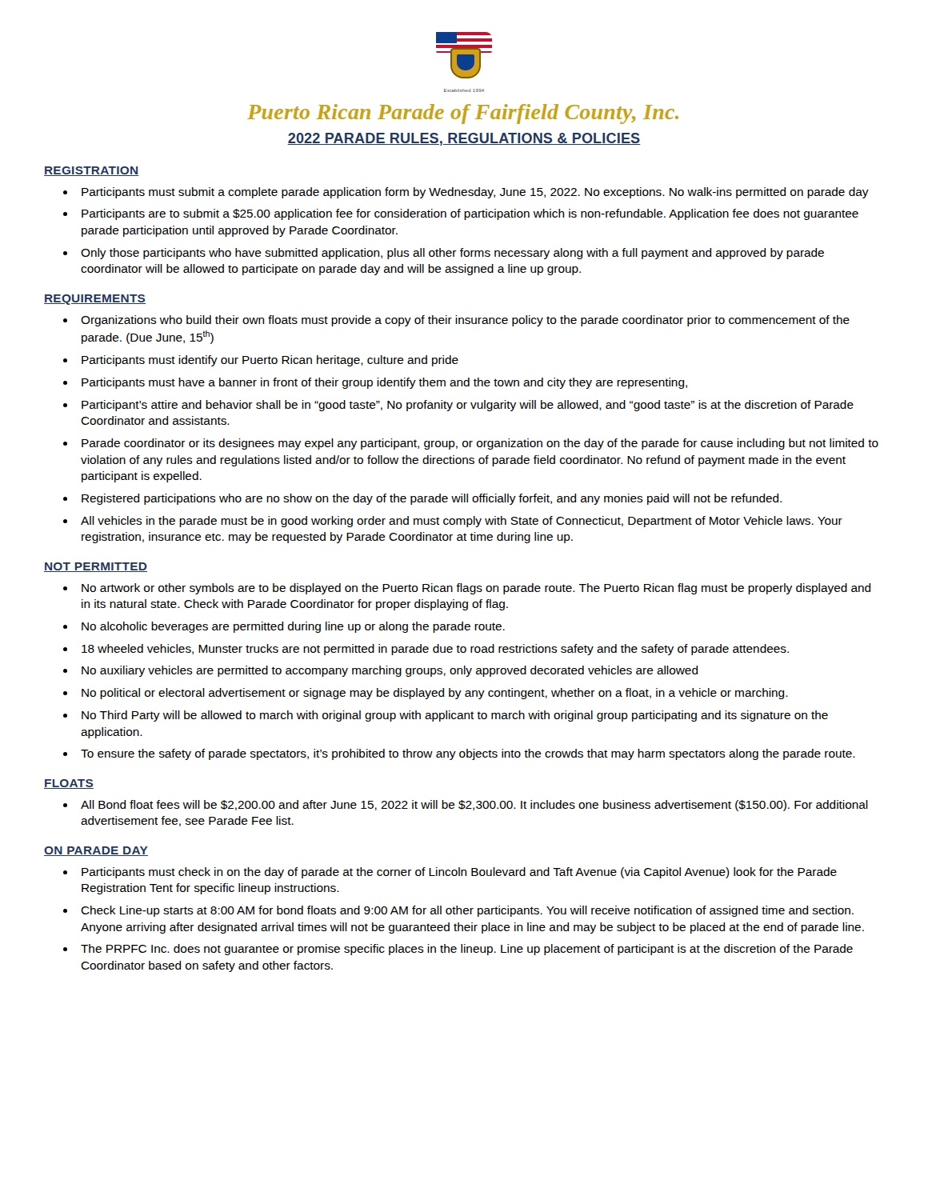Established 1994
Puerto Rican Parade of Fairfield County, Inc.
2022 PARADE RULES, REGULATIONS & POLICIES
REGISTRATION
Participants must submit a complete parade application form by Wednesday, June 15, 2022. No exceptions. No walk-ins permitted on parade day
Participants are to submit a $25.00 application fee for consideration of participation which is non-refundable. Application fee does not guarantee parade participation until approved by Parade Coordinator.
Only those participants who have submitted application, plus all other forms necessary along with a full payment and approved by parade coordinator will be allowed to participate on parade day and will be assigned a line up group.
REQUIREMENTS
Organizations who build their own floats must provide a copy of their insurance policy to the parade coordinator prior to commencement of the parade. (Due June, 15th)
Participants must identify our Puerto Rican heritage, culture and pride
Participants must have a banner in front of their group identify them and the town and city they are representing,
Participant’s attire and behavior shall be in “good taste”, No profanity or vulgarity will be allowed, and “good taste” is at the discretion of Parade Coordinator and assistants.
Parade coordinator or its designees may expel any participant, group, or organization on the day of the parade for cause including but not limited to violation of any rules and regulations listed and/or to follow the directions of parade field coordinator. No refund of payment made in the event participant is expelled.
Registered participations who are no show on the day of the parade will officially forfeit, and any monies paid will not be refunded.
All vehicles in the parade must be in good working order and must comply with State of Connecticut, Department of Motor Vehicle laws. Your registration, insurance etc. may be requested by Parade Coordinator at time during line up.
NOT PERMITTED
No artwork or other symbols are to be displayed on the Puerto Rican flags on parade route. The Puerto Rican flag must be properly displayed and in its natural state. Check with Parade Coordinator for proper displaying of flag.
No alcoholic beverages are permitted during line up or along the parade route.
18 wheeled vehicles, Munster trucks are not permitted in parade due to road restrictions safety and the safety of parade attendees.
No auxiliary vehicles are permitted to accompany marching groups, only approved decorated vehicles are allowed
No political or electoral advertisement or signage may be displayed by any contingent, whether on a float, in a vehicle or marching.
No Third Party will be allowed to march with original group with applicant to march with original group participating and its signature on the application.
To ensure the safety of parade spectators, it’s prohibited to throw any objects into the crowds that may harm spectators along the parade route.
FLOATS
All Bond float fees will be $2,200.00 and after June 15, 2022 it will be $2,300.00. It includes one business advertisement ($150.00). For additional advertisement fee, see Parade Fee list.
ON PARADE DAY
Participants must check in on the day of parade at the corner of Lincoln Boulevard and Taft Avenue (via Capitol Avenue) look for the Parade Registration Tent for specific lineup instructions.
Check Line-up starts at 8:00 AM for bond floats and 9:00 AM for all other participants. You will receive notification of assigned time and section. Anyone arriving after designated arrival times will not be guaranteed their place in line and may be subject to be placed at the end of parade line.
The PRPFC Inc. does not guarantee or promise specific places in the lineup. Line up placement of participant is at the discretion of the Parade Coordinator based on safety and other factors.